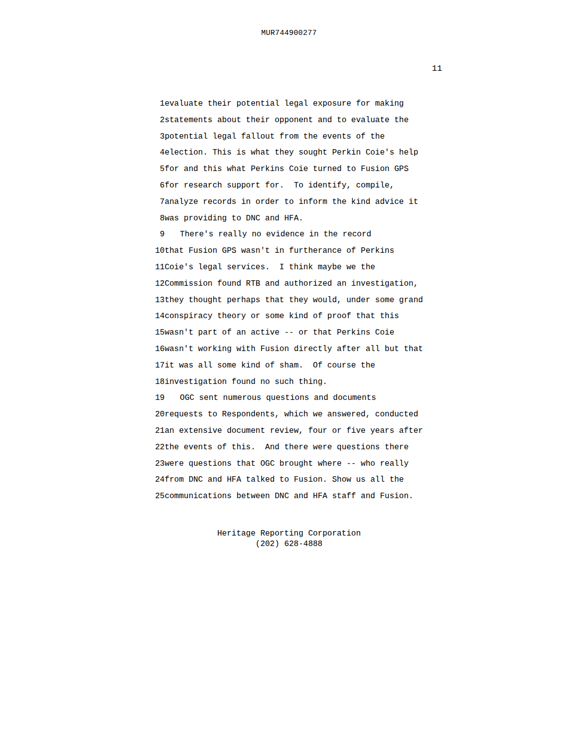MUR744900277
11
| 1 | evaluate their potential legal exposure for making |
| 2 | statements about their opponent and to evaluate the |
| 3 | potential legal fallout from the events of the |
| 4 | election. This is what they sought Perkin Coie's help |
| 5 | for and this what Perkins Coie turned to Fusion GPS |
| 6 | for research support for. To identify, compile, |
| 7 | analyze records in order to inform the kind advice it |
| 8 | was providing to DNC and HFA. |
| 9 | There's really no evidence in the record |
| 10 | that Fusion GPS wasn't in furtherance of Perkins |
| 11 | Coie's legal services. I think maybe we the |
| 12 | Commission found RTB and authorized an investigation, |
| 13 | they thought perhaps that they would, under some grand |
| 14 | conspiracy theory or some kind of proof that this |
| 15 | wasn't part of an active -- or that Perkins Coie |
| 16 | wasn't working with Fusion directly after all but that |
| 17 | it was all some kind of sham. Of course the |
| 18 | investigation found no such thing. |
| 19 | OGC sent numerous questions and documents |
| 20 | requests to Respondents, which we answered, conducted |
| 21 | an extensive document review, four or five years after |
| 22 | the events of this. And there were questions there |
| 23 | were questions that OGC brought where -- who really |
| 24 | from DNC and HFA talked to Fusion. Show us all the |
| 25 | communications between DNC and HFA staff and Fusion. |
Heritage Reporting Corporation
(202) 628-4888